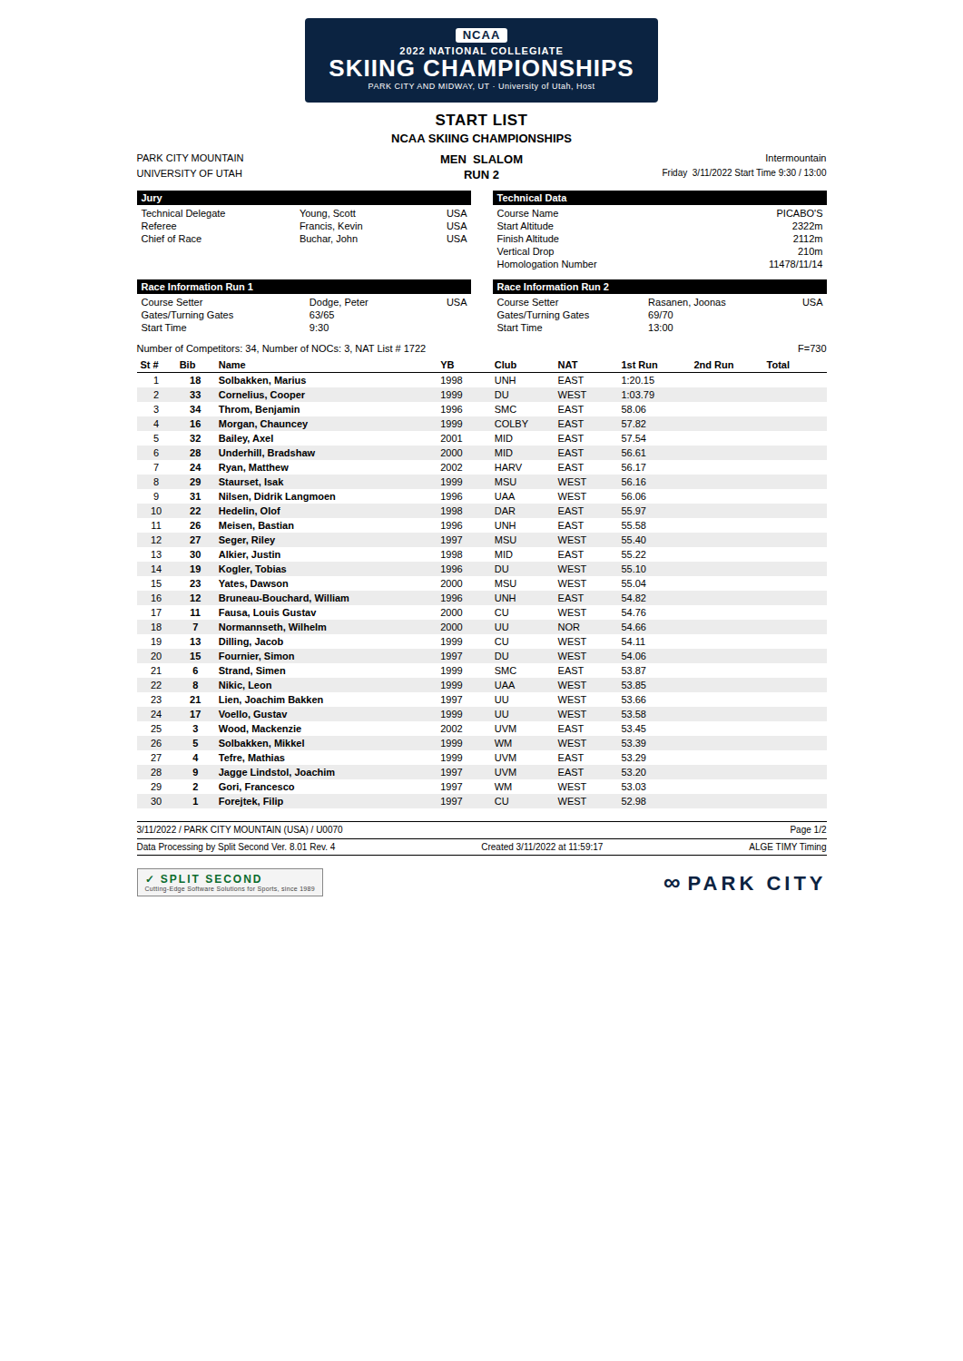NCAA
2022 NATIONAL COLLEGIATE
SKIING CHAMPIONSHIPS
PARK CITY AND MIDWAY, UT · University of Utah, Host
START LIST
NCAA SKIING CHAMPIONSHIPS
PARK CITY MOUNTAIN
MEN SLALOM
Intermountain
UNIVERSITY OF UTAH
RUN 2
Friday 3/11/2022 Start Time 9:30 / 13:00
Jury
| Technical Delegate | Young, Scott | USA |
| Referee | Francis, Kevin | USA |
| Chief of Race | Buchar, John | USA |
Technical Data
| Course Name | PICABO'S |
| Start Altitude | 2322m |
| Finish Altitude | 2112m |
| Vertical Drop | 210m |
| Homologation Number | 11478/11/14 |
Race Information Run 1
| Course Setter | Dodge, Peter | USA |
| Gates/Turning Gates | 63/65 | |
| Start Time | 9:30 | |
Race Information Run 2
| Course Setter | Rasanen, Joonas | USA |
| Gates/Turning Gates | 69/70 | |
| Start Time | 13:00 | |
Number of Competitors: 34, Number of NOCs: 3, NAT List # 1722
F=730
| St # | Bib | Name | YB | Club | NAT | 1st Run | 2nd Run | Total |
| --- | --- | --- | --- | --- | --- | --- | --- | --- |
| 1 | 18 | Solbakken, Marius | 1998 | UNH | EAST | 1:20.15 | | |
| 2 | 33 | Cornelius, Cooper | 1999 | DU | WEST | 1:03.79 | | |
| 3 | 34 | Throm, Benjamin | 1996 | SMC | EAST | 58.06 | | |
| 4 | 16 | Morgan, Chauncey | 1999 | COLBY | EAST | 57.82 | | |
| 5 | 32 | Bailey, Axel | 2001 | MID | EAST | 57.54 | | |
| 6 | 28 | Underhill, Bradshaw | 2000 | MID | EAST | 56.61 | | |
| 7 | 24 | Ryan, Matthew | 2002 | HARV | EAST | 56.17 | | |
| 8 | 29 | Staurset, Isak | 1999 | MSU | WEST | 56.16 | | |
| 9 | 31 | Nilsen, Didrik Langmoen | 1996 | UAA | WEST | 56.06 | | |
| 10 | 22 | Hedelin, Olof | 1998 | DAR | EAST | 55.97 | | |
| 11 | 26 | Meisen, Bastian | 1996 | UNH | EAST | 55.58 | | |
| 12 | 27 | Seger, Riley | 1997 | MSU | WEST | 55.40 | | |
| 13 | 30 | Alkier, Justin | 1998 | MID | EAST | 55.22 | | |
| 14 | 19 | Kogler, Tobias | 1996 | DU | WEST | 55.10 | | |
| 15 | 23 | Yates, Dawson | 2000 | MSU | WEST | 55.04 | | |
| 16 | 12 | Bruneau-Bouchard, William | 1996 | UNH | EAST | 54.82 | | |
| 17 | 11 | Fausa, Louis Gustav | 2000 | CU | WEST | 54.76 | | |
| 18 | 7 | Normannseth, Wilhelm | 2000 | UU | NOR | 54.66 | | |
| 19 | 13 | Dilling, Jacob | 1999 | CU | WEST | 54.11 | | |
| 20 | 15 | Fournier, Simon | 1997 | DU | WEST | 54.06 | | |
| 21 | 6 | Strand, Simen | 1999 | SMC | EAST | 53.87 | | |
| 22 | 8 | Nikic, Leon | 1999 | UAA | WEST | 53.85 | | |
| 23 | 21 | Lien, Joachim Bakken | 1997 | UU | WEST | 53.66 | | |
| 24 | 17 | Voello, Gustav | 1999 | UU | WEST | 53.58 | | |
| 25 | 3 | Wood, Mackenzie | 2002 | UVM | EAST | 53.45 | | |
| 26 | 5 | Solbakken, Mikkel | 1999 | WM | WEST | 53.39 | | |
| 27 | 4 | Tefre, Mathias | 1999 | UVM | EAST | 53.29 | | |
| 28 | 9 | Jagge Lindstol, Joachim | 1997 | UVM | EAST | 53.20 | | |
| 29 | 2 | Gori, Francesco | 1997 | WM | WEST | 53.03 | | |
| 30 | 1 | Forejtek, Filip | 1997 | CU | WEST | 52.98 | | |
3/11/2022 / PARK CITY MOUNTAIN (USA) / U0070
Page 1/2
Data Processing by Split Second Ver. 8.01 Rev. 4
Created 3/11/2022 at 11:59:17
ALGE TIMY Timing
✓ SPLIT SECOND
Cutting-Edge Software Solutions for Sports, since 1989
∞PARK CITY